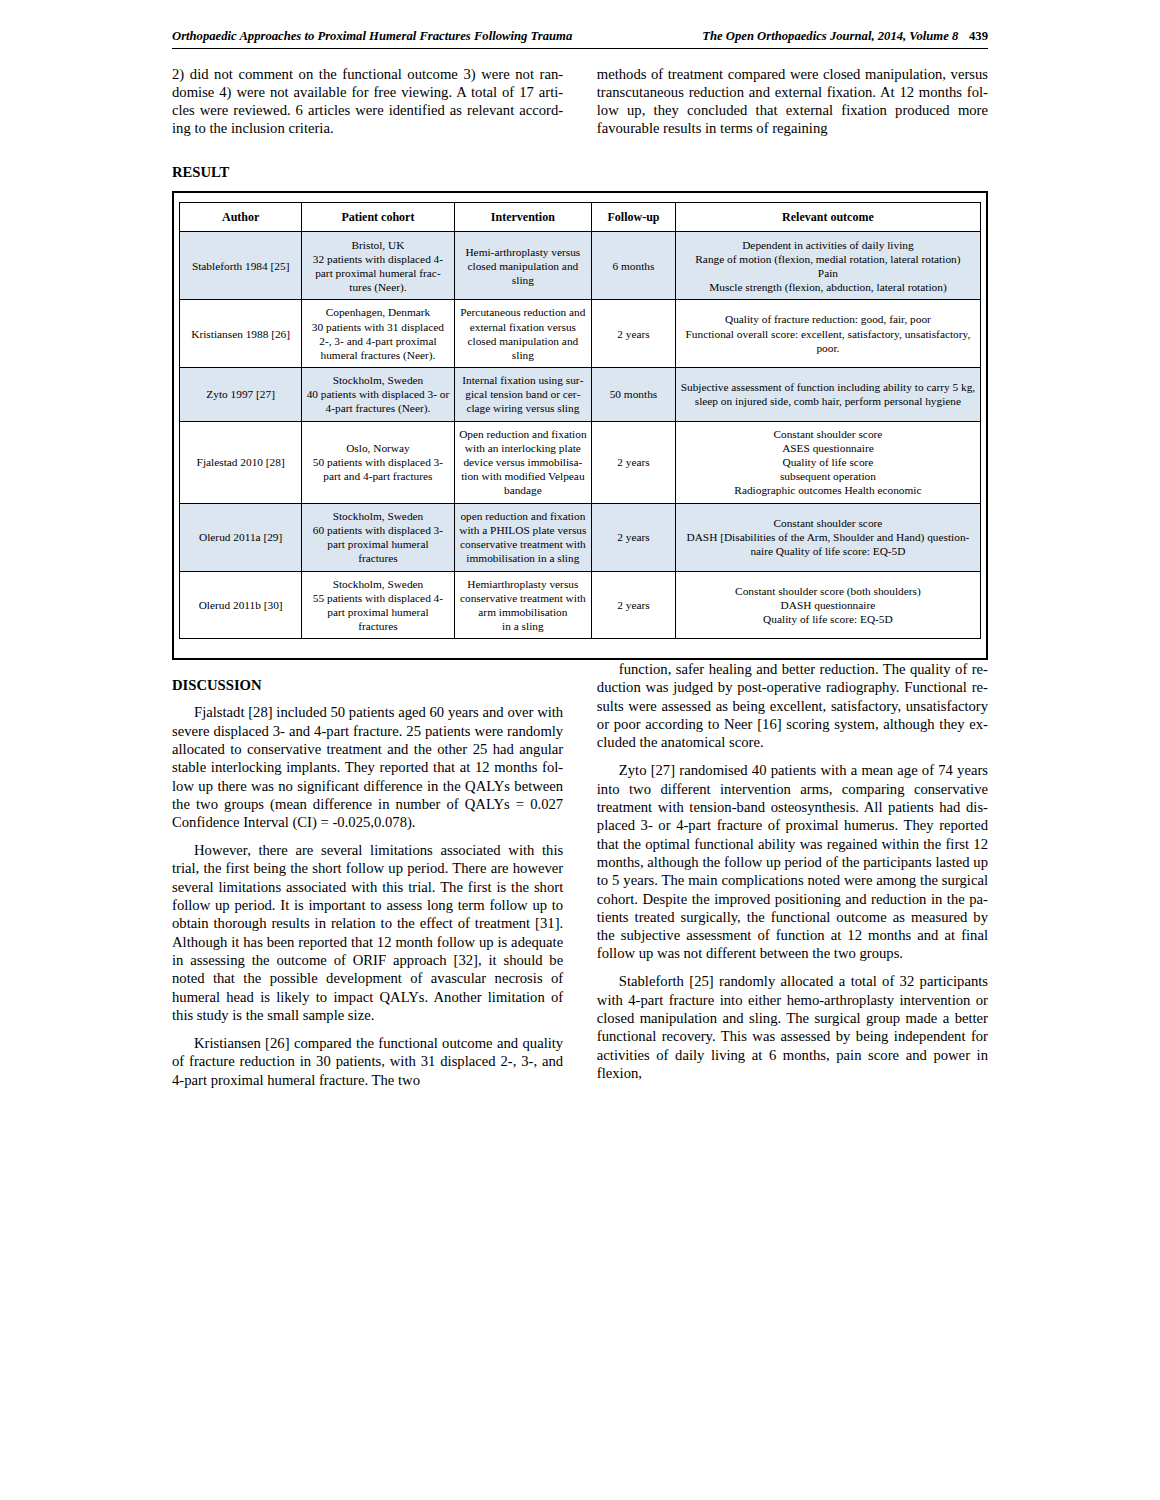Orthopaedic Approaches to Proximal Humeral Fractures Following Trauma
The Open Orthopaedics Journal, 2014, Volume 8 439
2) did not comment on the functional outcome 3) were not randomise 4) were not available for free viewing. A total of 17 articles were reviewed. 6 articles were identified as relevant according to the inclusion criteria.
methods of treatment compared were closed manipulation, versus transcutaneous reduction and external fixation. At 12 months follow up, they concluded that external fixation produced more favourable results in terms of regaining
RESULT
| Author | Patient cohort | Intervention | Follow-up | Relevant outcome |
| --- | --- | --- | --- | --- |
| Stableforth 1984 [25] | Bristol, UK 32 patients with displaced 4-part proximal humeral fractures (Neer). | Hemi-arthroplasty versus closed manipulation and sling | 6 months | Dependent in activities of daily living Range of motion (flexion, medial rotation, lateral rotation) Pain Muscle strength (flexion, abduction, lateral rotation) |
| Kristiansen 1988 [26] | Copenhagen, Denmark 30 patients with 31 displaced 2-, 3- and 4-part proximal humeral fractures (Neer). | Percutaneous reduction and external fixation versus closed manipulation and sling | 2 years | Quality of fracture reduction: good, fair, poor Functional overall score: excellent, satisfactory, unsatisfactory, poor. |
| Zyto 1997 [27] | Stockholm, Sweden 40 patients with displaced 3- or 4-part fractures (Neer). | Internal fixation using surgical tension band or cerclage wiring versus sling | 50 months | Subjective assessment of function including ability to carry 5 kg, sleep on injured side, comb hair, perform personal hygiene |
| Fjalestad 2010 [28] | Oslo, Norway 50 patients with displaced 3-part and 4-part fractures | Open reduction and fixation with an interlocking plate device versus immobilisation with modified Velpeau bandage | 2 years | Constant shoulder score ASES questionnaire Quality of life score subsequent operation Radiographic outcomes Health economic |
| Olerud 2011a [29] | Stockholm, Sweden 60 patients with displaced 3-part proximal humeral fractures | open reduction and fixation with a PHILOS plate versus conservative treatment with immobilisation in a sling | 2 years | Constant shoulder score DASH [Disabilities of the Arm, Shoulder and Hand) questionnaire Quality of life score: EQ-5D |
| Olerud 2011b [30] | Stockholm, Sweden 55 patients with displaced 4-part proximal humeral fractures | Hemiarthroplasty versus conservative treatment with arm immobilisation in a sling | 2 years | Constant shoulder score (both shoulders) DASH questionnaire Quality of life score: EQ-5D |
DISCUSSION
Fjalstadt [28] included 50 patients aged 60 years and over with severe displaced 3- and 4-part fracture. 25 patients were randomly allocated to conservative treatment and the other 25 had angular stable interlocking implants. They reported that at 12 months follow up there was no significant difference in the QALYs between the two groups (mean difference in number of QALYs = 0.027 Confidence Interval (CI) = -0.025,0.078).
However, there are several limitations associated with this trial, the first being the short follow up period. There are however several limitations associated with this trial. The first is the short follow up period. It is important to assess long term follow up to obtain thorough results in relation to the effect of treatment [31]. Although it has been reported that 12 month follow up is adequate in assessing the outcome of ORIF approach [32], it should be noted that the possible development of avascular necrosis of humeral head is likely to impact QALYs. Another limitation of this study is the small sample size.
Kristiansen [26] compared the functional outcome and quality of fracture reduction in 30 patients, with 31 displaced 2-, 3-, and 4-part proximal humeral fracture. The two
function, safer healing and better reduction. The quality of reduction was judged by post-operative radiography. Functional results were assessed as being excellent, satisfactory, unsatisfactory or poor according to Neer [16] scoring system, although they excluded the anatomical score.
Zyto [27] randomised 40 patients with a mean age of 74 years into two different intervention arms, comparing conservative treatment with tension-band osteosynthesis. All patients had displaced 3- or 4-part fracture of proximal humerus. They reported that the optimal functional ability was regained within the first 12 months, although the follow up period of the participants lasted up to 5 years. The main complications noted were among the surgical cohort. Despite the improved positioning and reduction in the patients treated surgically, the functional outcome as measured by the subjective assessment of function at 12 months and at final follow up was not different between the two groups.
Stableforth [25] randomly allocated a total of 32 participants with 4-part fracture into either hemo-arthroplasty intervention or closed manipulation and sling. The surgical group made a better functional recovery. This was assessed by being independent for activities of daily living at 6 months, pain score and power in flexion,